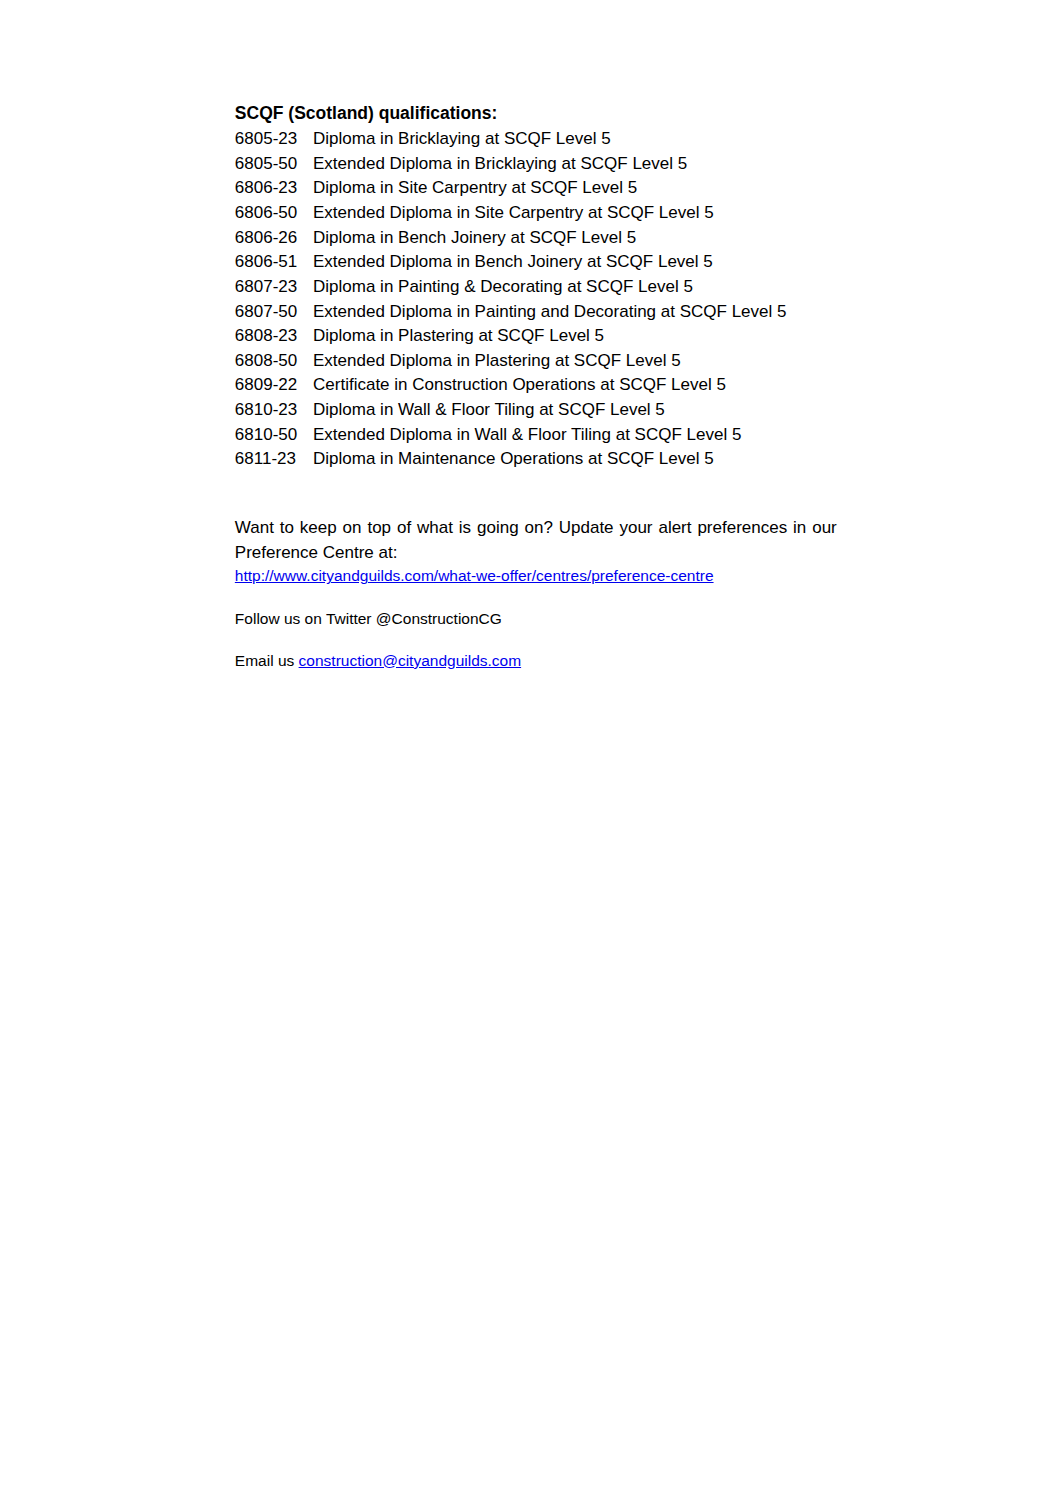SCQF (Scotland) qualifications:
6805-23 Diploma in Bricklaying at SCQF Level 5
6805-50 Extended Diploma in Bricklaying at SCQF Level 5
6806-23 Diploma in Site Carpentry at SCQF Level 5
6806-50 Extended Diploma in Site Carpentry at SCQF Level 5
6806-26 Diploma in Bench Joinery at SCQF Level 5
6806-51 Extended Diploma in Bench Joinery at SCQF Level 5
6807-23 Diploma in Painting & Decorating at SCQF Level 5
6807-50 Extended Diploma in Painting and Decorating at SCQF Level 5
6808-23 Diploma in Plastering at SCQF Level 5
6808-50 Extended Diploma in Plastering at SCQF Level 5
6809-22 Certificate in Construction Operations at SCQF Level 5
6810-23 Diploma in Wall & Floor Tiling at SCQF Level 5
6810-50 Extended Diploma in Wall & Floor Tiling at SCQF Level 5
6811-23 Diploma in Maintenance Operations at SCQF Level 5
Want to keep on top of what is going on? Update your alert preferences in our Preference Centre at:
http://www.cityandguilds.com/what-we-offer/centres/preference-centre
Follow us on Twitter @ConstructionCG
Email us construction@cityandguilds.com